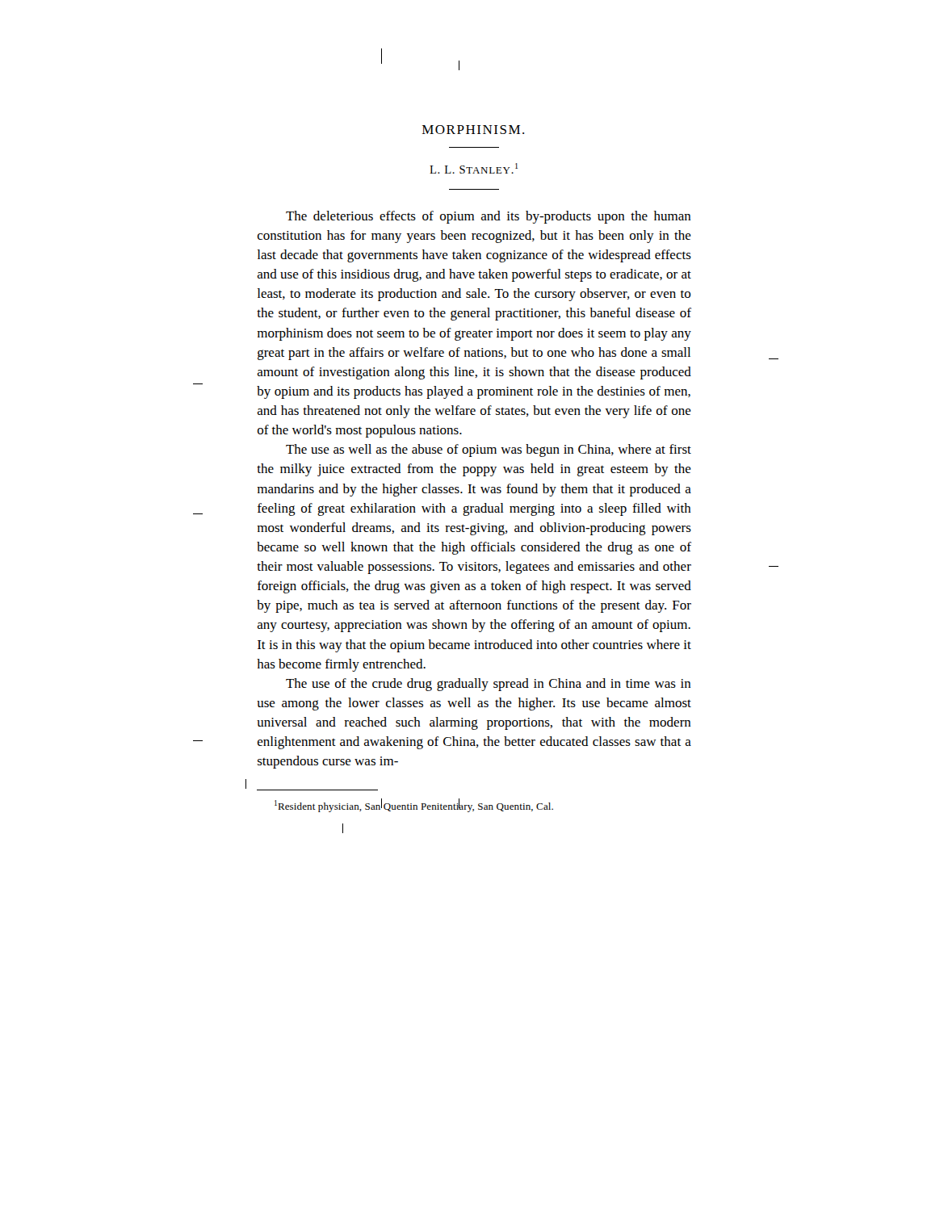MORPHINISM.
L. L. STANLEY.1
The deleterious effects of opium and its by-products upon the human constitution has for many years been recognized, but it has been only in the last decade that governments have taken cognizance of the widespread effects and use of this insidious drug, and have taken powerful steps to eradicate, or at least, to moderate its production and sale. To the cursory observer, or even to the student, or further even to the general practitioner, this baneful disease of morphinism does not seem to be of greater import nor does it seem to play any great part in the affairs or welfare of nations, but to one who has done a small amount of investigation along this line, it is shown that the disease produced by opium and its products has played a prominent role in the destinies of men, and has threatened not only the welfare of states, but even the very life of one of the world's most populous nations.
The use as well as the abuse of opium was begun in China, where at first the milky juice extracted from the poppy was held in great esteem by the mandarins and by the higher classes. It was found by them that it produced a feeling of great exhilaration with a gradual merging into a sleep filled with most wonderful dreams, and its rest-giving, and oblivion-producing powers became so well known that the high officials considered the drug as one of their most valuable possessions. To visitors, legatees and emissaries and other foreign officials, the drug was given as a token of high respect. It was served by pipe, much as tea is served at afternoon functions of the present day. For any courtesy, appreciation was shown by the offering of an amount of opium. It is in this way that the opium became introduced into other countries where it has become firmly entrenched.
The use of the crude drug gradually spread in China and in time was in use among the lower classes as well as the higher. Its use became almost universal and reached such alarming proportions, that with the modern enlightenment and awakening of China, the better educated classes saw that a stupendous curse was im-
1 Resident physician, San Quentin Penitentiary, San Quentin, Cal.